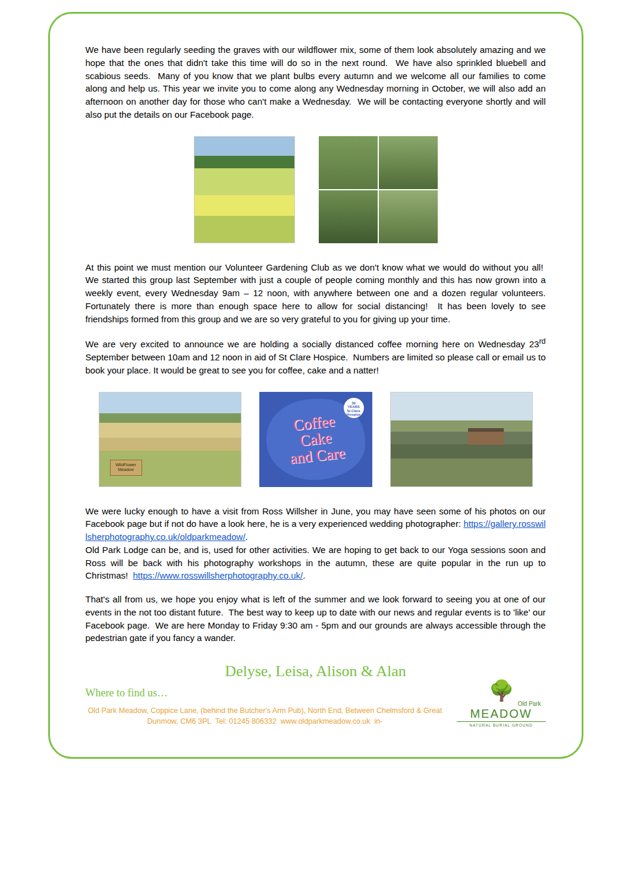We have been regularly seeding the graves with our wildflower mix, some of them look absolutely amazing and we hope that the ones that didn't take this time will do so in the next round. We have also sprinkled bluebell and scabious seeds. Many of you know that we plant bulbs every autumn and we welcome all our families to come along and help us. This year we invite you to come along any Wednesday morning in October, we will also add an afternoon on another day for those who can't make a Wednesday. We will be contacting everyone shortly and will also put the details on our Facebook page.
At this point we must mention our Volunteer Gardening Club as we don't know what we would do without you all! We started this group last September with just a couple of people coming monthly and this has now grown into a weekly event, every Wednesday 9am – 12 noon, with anywhere between one and a dozen regular volunteers. Fortunately there is more than enough space here to allow for social distancing! It has been lovely to see friendships formed from this group and we are so very grateful to you for giving up your time.
We are very excited to announce we are holding a socially distanced coffee morning here on Wednesday 23rd September between 10am and 12 noon in aid of St Clare Hospice. Numbers are limited so please call or email us to book your place. It would be great to see you for coffee, cake and a natter!
30
YEARS
St Clare
Hospice
Coffee
Cake
and Care
We were lucky enough to have a visit from Ross Willsher in June, you may have seen some of his photos on our Facebook page but if not do have a look here, he is a very experienced wedding photographer: https://gallery.rosswillsherphotography.co.uk/oldparkmeadow/.
Old Park Lodge can be, and is, used for other activities. We are hoping to get back to our Yoga sessions soon and Ross will be back with his photography workshops in the autumn, these are quite popular in the run up to Christmas! https://www.rosswillsherphotography.co.uk/.
That's all from us, we hope you enjoy what is left of the summer and we look forward to seeing you at one of our events in the not too distant future. The best way to keep up to date with our news and regular events is to 'like' our Facebook page. We are here Monday to Friday 9:30 am - 5pm and our grounds are always accessible through the pedestrian gate if you fancy a wander.
Delyse, Leisa, Alison & Alan
Where to find us…
Old Park Meadow, Coppice Lane, (behind the Butcher's Arm Pub), North End, Between Chelmsford & Great Dunmow, CM6 3PL Tel: 01245 806332 www.oldparkmeadow.co.uk in-
🌳
Old Park
MEADOW
NATURAL BURIAL GROUND